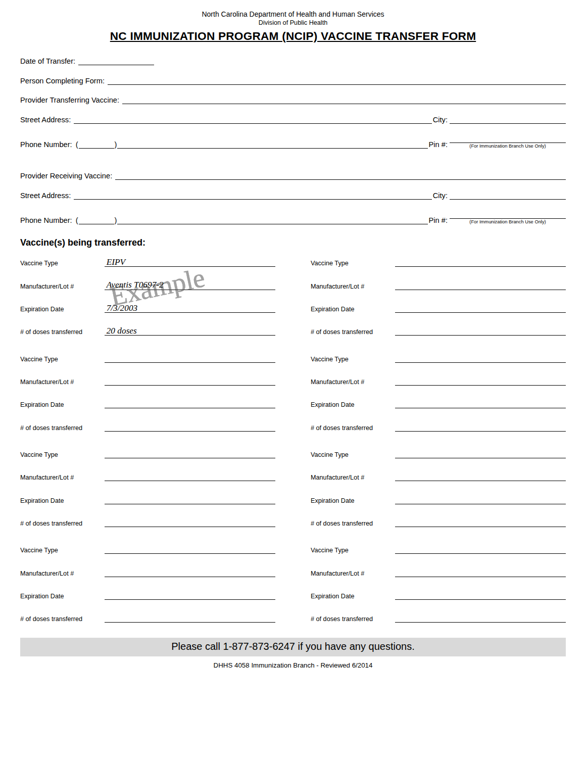North Carolina Department of Health and Human Services
Division of Public Health
NC IMMUNIZATION PROGRAM (NCIP) VACCINE TRANSFER FORM
Date of Transfer:
Person Completing Form:
Provider Transferring Vaccine:
Street Address: City:
Phone Number: ( ) Pin #: (For Immunization Branch Use Only)
Provider Receiving Vaccine:
Street Address: City:
Phone Number: ( ) Pin #: (For Immunization Branch Use Only)
Vaccine(s) being transferred:
| Vaccine Type | EIPV Example | | Vaccine Type | |
| Manufacturer/Lot # | Aventis T0697-2 | | Manufacturer/Lot # | |
| Expiration Date | 7/3/2003 | | Expiration Date | |
| # of doses transferred | 20 doses | | # of doses transferred | |
| Vaccine Type | | | Vaccine Type | |
| Manufacturer/Lot # | | | Manufacturer/Lot # | |
| Expiration Date | | | Expiration Date | |
| # of doses transferred | | | # of doses transferred | |
| Vaccine Type | | | Vaccine Type | |
| Manufacturer/Lot # | | | Manufacturer/Lot # | |
| Expiration Date | | | Expiration Date | |
| # of doses transferred | | | # of doses transferred | |
| Vaccine Type | | | Vaccine Type | |
| Manufacturer/Lot # | | | Manufacturer/Lot # | |
| Expiration Date | | | Expiration Date | |
| # of doses transferred | | | # of doses transferred | |
Please call 1-877-873-6247 if you have any questions.
DHHS 4058 Immunization Branch - Reviewed 6/2014